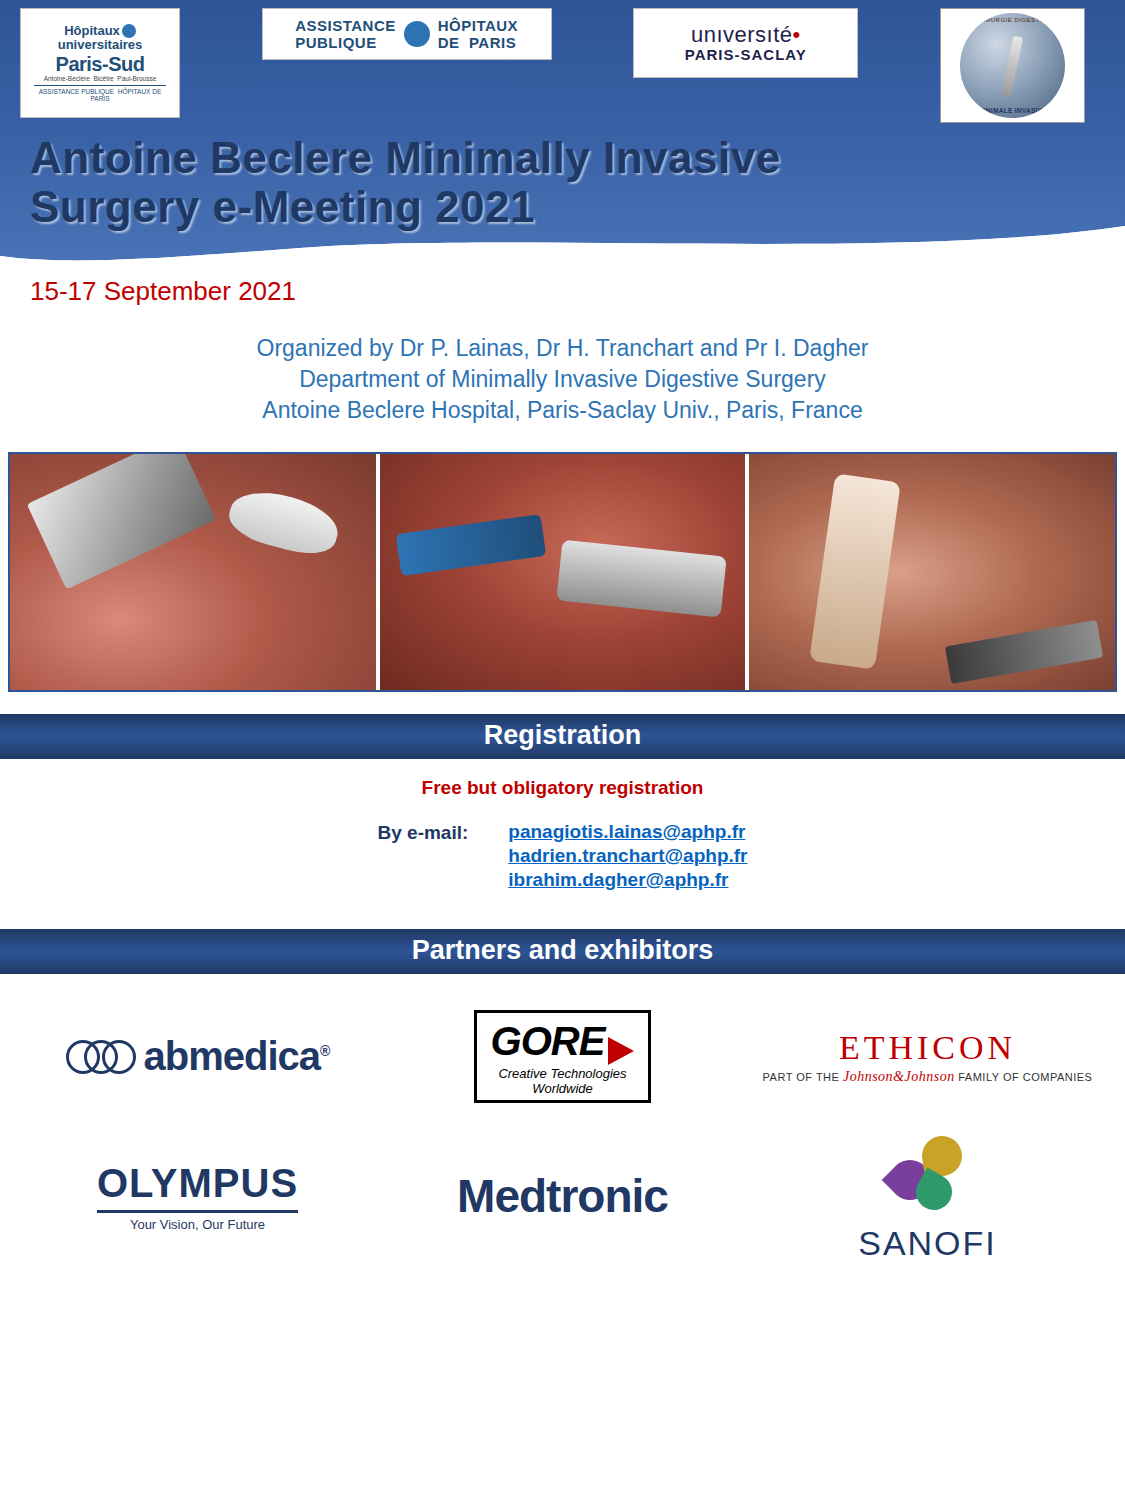Hôpitaux
universitaires
Paris-Sud
Antoine-Béclère Bicêtre Paul-Brousse
ASSISTANCE PUBLIQUE HÔPITAUX DE PARIS
ASSISTANCE
PUBLIQUE
HÔPITAUX
DE PARIS
unıversıté•
PARIS-SACLAY
CHIRURGIE DIGESTIVE
MINIMALE INVASIVE
Antoine Beclere Minimally Invasive
Surgery e-Meeting 2021
15-17 September 2021
Organized by Dr P. Lainas, Dr H. Tranchart and Pr I. Dagher
Department of Minimally Invasive Digestive Surgery
Antoine Beclere Hospital, Paris-Saclay Univ., Paris, France
Registration
Free but obligatory registration
By e-mail:
panagiotis.lainas@aphp.fr
hadrien.tranchart@aphp.fr
ibrahim.dagher@aphp.fr
Partners and exhibitors
abmedica®
GORE
Creative Technologies
Worldwide
ETHICON
PART OF THE Johnson&Johnson FAMILY OF COMPANIES
OLYMPUS
Your Vision, Our Future
Medtronic
SANOFI